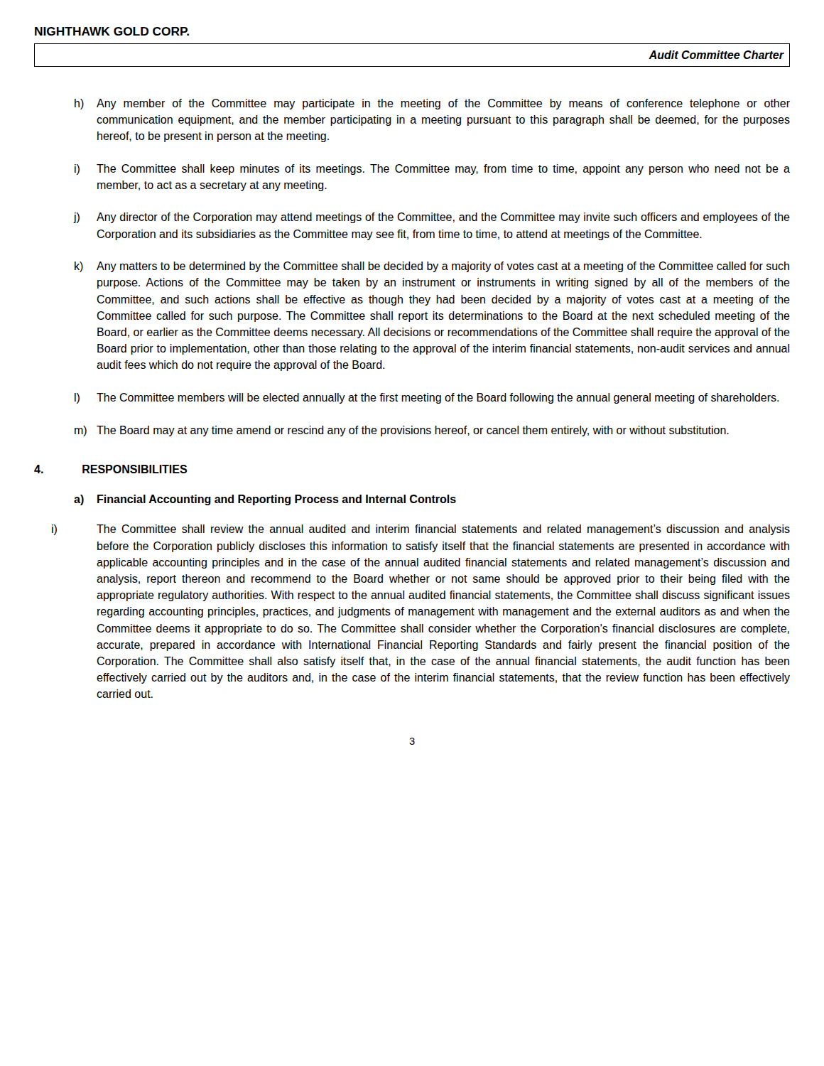NIGHTHAWK GOLD CORP.
Audit Committee Charter
h) Any member of the Committee may participate in the meeting of the Committee by means of conference telephone or other communication equipment, and the member participating in a meeting pursuant to this paragraph shall be deemed, for the purposes hereof, to be present in person at the meeting.
i) The Committee shall keep minutes of its meetings. The Committee may, from time to time, appoint any person who need not be a member, to act as a secretary at any meeting.
j) Any director of the Corporation may attend meetings of the Committee, and the Committee may invite such officers and employees of the Corporation and its subsidiaries as the Committee may see fit, from time to time, to attend at meetings of the Committee.
k) Any matters to be determined by the Committee shall be decided by a majority of votes cast at a meeting of the Committee called for such purpose. Actions of the Committee may be taken by an instrument or instruments in writing signed by all of the members of the Committee, and such actions shall be effective as though they had been decided by a majority of votes cast at a meeting of the Committee called for such purpose. The Committee shall report its determinations to the Board at the next scheduled meeting of the Board, or earlier as the Committee deems necessary. All decisions or recommendations of the Committee shall require the approval of the Board prior to implementation, other than those relating to the approval of the interim financial statements, non-audit services and annual audit fees which do not require the approval of the Board.
l) The Committee members will be elected annually at the first meeting of the Board following the annual general meeting of shareholders.
m) The Board may at any time amend or rescind any of the provisions hereof, or cancel them entirely, with or without substitution.
4. RESPONSIBILITIES
a) Financial Accounting and Reporting Process and Internal Controls
i) The Committee shall review the annual audited and interim financial statements and related management’s discussion and analysis before the Corporation publicly discloses this information to satisfy itself that the financial statements are presented in accordance with applicable accounting principles and in the case of the annual audited financial statements and related management’s discussion and analysis, report thereon and recommend to the Board whether or not same should be approved prior to their being filed with the appropriate regulatory authorities. With respect to the annual audited financial statements, the Committee shall discuss significant issues regarding accounting principles, practices, and judgments of management with management and the external auditors as and when the Committee deems it appropriate to do so. The Committee shall consider whether the Corporation's financial disclosures are complete, accurate, prepared in accordance with International Financial Reporting Standards and fairly present the financial position of the Corporation. The Committee shall also satisfy itself that, in the case of the annual financial statements, the audit function has been effectively carried out by the auditors and, in the case of the interim financial statements, that the review function has been effectively carried out.
3